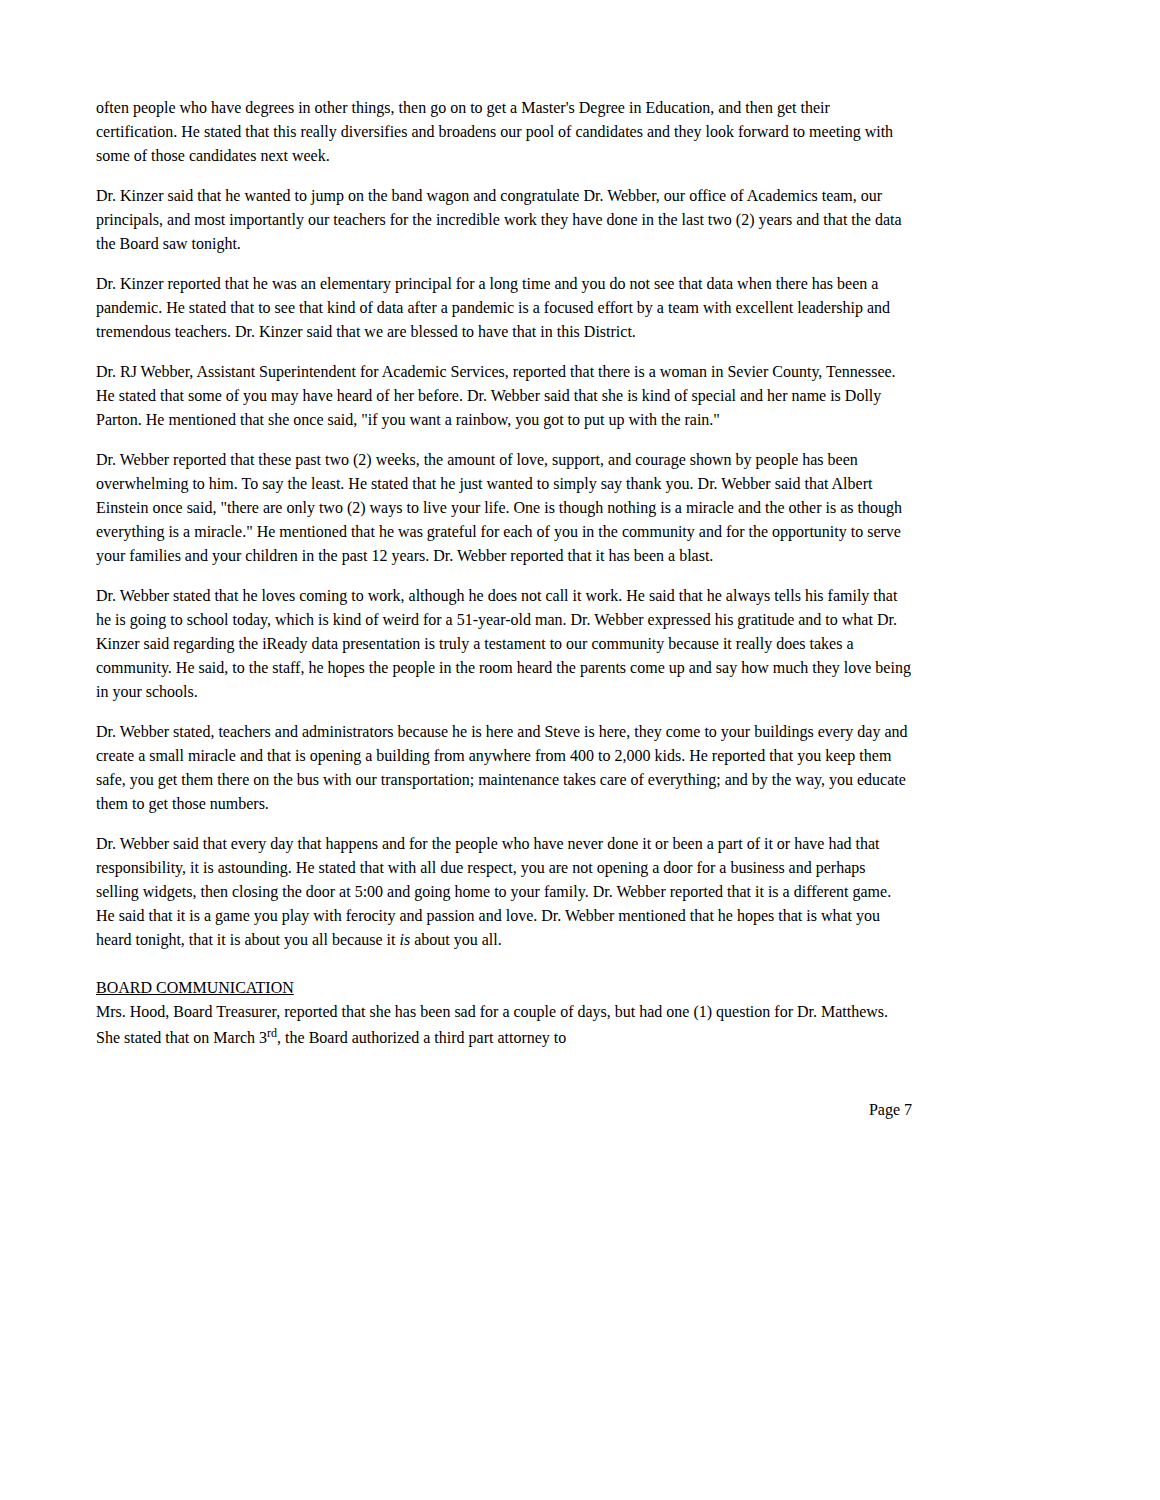often people who have degrees in other things, then go on to get a Master's Degree in Education, and then get their certification. He stated that this really diversifies and broadens our pool of candidates and they look forward to meeting with some of those candidates next week.
Dr. Kinzer said that he wanted to jump on the band wagon and congratulate Dr. Webber, our office of Academics team, our principals, and most importantly our teachers for the incredible work they have done in the last two (2) years and that the data the Board saw tonight.
Dr. Kinzer reported that he was an elementary principal for a long time and you do not see that data when there has been a pandemic. He stated that to see that kind of data after a pandemic is a focused effort by a team with excellent leadership and tremendous teachers. Dr. Kinzer said that we are blessed to have that in this District.
Dr. RJ Webber, Assistant Superintendent for Academic Services, reported that there is a woman in Sevier County, Tennessee. He stated that some of you may have heard of her before. Dr. Webber said that she is kind of special and her name is Dolly Parton. He mentioned that she once said, "if you want a rainbow, you got to put up with the rain."
Dr. Webber reported that these past two (2) weeks, the amount of love, support, and courage shown by people has been overwhelming to him. To say the least. He stated that he just wanted to simply say thank you. Dr. Webber said that Albert Einstein once said, "there are only two (2) ways to live your life. One is though nothing is a miracle and the other is as though everything is a miracle." He mentioned that he was grateful for each of you in the community and for the opportunity to serve your families and your children in the past 12 years. Dr. Webber reported that it has been a blast.
Dr. Webber stated that he loves coming to work, although he does not call it work. He said that he always tells his family that he is going to school today, which is kind of weird for a 51-year-old man. Dr. Webber expressed his gratitude and to what Dr. Kinzer said regarding the iReady data presentation is truly a testament to our community because it really does takes a community. He said, to the staff, he hopes the people in the room heard the parents come up and say how much they love being in your schools.
Dr. Webber stated, teachers and administrators because he is here and Steve is here, they come to your buildings every day and create a small miracle and that is opening a building from anywhere from 400 to 2,000 kids. He reported that you keep them safe, you get them there on the bus with our transportation; maintenance takes care of everything; and by the way, you educate them to get those numbers.
Dr. Webber said that every day that happens and for the people who have never done it or been a part of it or have had that responsibility, it is astounding. He stated that with all due respect, you are not opening a door for a business and perhaps selling widgets, then closing the door at 5:00 and going home to your family. Dr. Webber reported that it is a different game. He said that it is a game you play with ferocity and passion and love. Dr. Webber mentioned that he hopes that is what you heard tonight, that it is about you all because it is about you all.
BOARD COMMUNICATION
Mrs. Hood, Board Treasurer, reported that she has been sad for a couple of days, but had one (1) question for Dr. Matthews. She stated that on March 3rd, the Board authorized a third part attorney to
Page 7